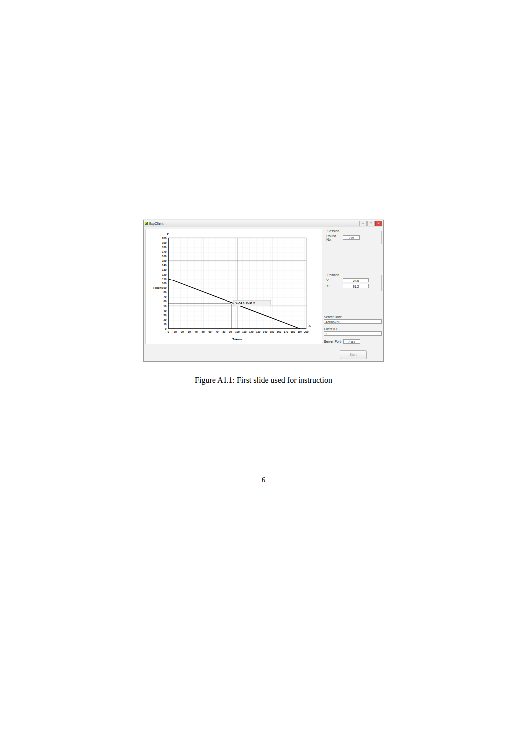ExpClient
– □ ✕
Y X 200 190 180 170 160 150 140 130 120 110 100 90 80 70 60 50 40 30 20 10 0 0 10 20 30 40 50 60 70 80 90 100 110 120 130 140 150 160 170 180 190 200 Tokens Tokens Y=54.6 X=91.2
Session
Round No: 275
Position
Y: 54.6
X: 91.2
Server Host:
Adrian-PC
Client ID:
2
Server Port: 7341
Start
Figure A1.1: First slide used for instruction
6